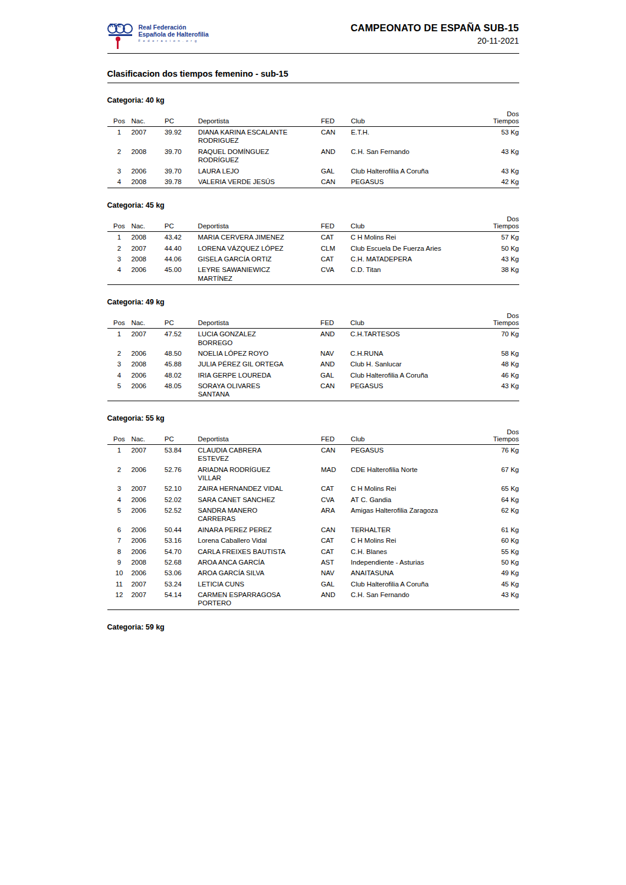RFE
Real Federación
Española de Halterofilia
F e d e r a c i o n . o r g
CAMPEONATO DE ESPAÑA SUB-15
20-11-2021
Clasificacion dos tiempos femenino - sub-15
Categoria: 40 kg
| Pos | Nac. | PC | Deportista | FED | Club | Dos Tiempos |
| --- | --- | --- | --- | --- | --- | --- |
| 1 | 2007 | 39.92 | DIANA KARINA ESCALANTE RODRIGUEZ | CAN | E.T.H. | 53 Kg |
| 2 | 2008 | 39.70 | RAQUEL DOMÍNGUEZ RODRÍGUEZ | AND | C.H. San Fernando | 43 Kg |
| 3 | 2006 | 39.70 | LAURA LEJO | GAL | Club Halterofilia A Coruña | 43 Kg |
| 4 | 2008 | 39.78 | VALERIA VERDE JESÚS | CAN | PEGASUS | 42 Kg |
Categoria: 45 kg
| Pos | Nac. | PC | Deportista | FED | Club | Dos Tiempos |
| --- | --- | --- | --- | --- | --- | --- |
| 1 | 2008 | 43.42 | MARIA CERVERA JIMENEZ | CAT | C H Molins Rei | 57 Kg |
| 2 | 2007 | 44.40 | LORENA VÁZQUEZ LÓPEZ | CLM | Club Escuela De Fuerza Aries | 50 Kg |
| 3 | 2008 | 44.06 | GISELA GARCÍA ORTIZ | CAT | C.H. MATADEPERA | 43 Kg |
| 4 | 2006 | 45.00 | LEYRE SAWANIEWICZ MARTÍNEZ | CVA | C.D. Titan | 38 Kg |
Categoria: 49 kg
| Pos | Nac. | PC | Deportista | FED | Club | Dos Tiempos |
| --- | --- | --- | --- | --- | --- | --- |
| 1 | 2007 | 47.52 | LUCIA GONZALEZ BORREGO | AND | C.H.TARTESOS | 70 Kg |
| 2 | 2006 | 48.50 | NOELIA LÓPEZ ROYO | NAV | C.H.RUNA | 58 Kg |
| 3 | 2008 | 45.88 | JULIA PÉREZ GIL ORTEGA | AND | Club H. Sanlucar | 48 Kg |
| 4 | 2006 | 48.02 | IRIA GERPE LOUREDA | GAL | Club Halterofilia A Coruña | 46 Kg |
| 5 | 2006 | 48.05 | SORAYA OLIVARES SANTANA | CAN | PEGASUS | 43 Kg |
Categoria: 55 kg
| Pos | Nac. | PC | Deportista | FED | Club | Dos Tiempos |
| --- | --- | --- | --- | --- | --- | --- |
| 1 | 2007 | 53.84 | CLAUDIA CABRERA ESTEVEZ | CAN | PEGASUS | 76 Kg |
| 2 | 2006 | 52.76 | ARIADNA RODRÍGUEZ VILLAR | MAD | CDE Halterofilia Norte | 67 Kg |
| 3 | 2007 | 52.10 | ZAIRA HERNANDEZ VIDAL | CAT | C H Molins Rei | 65 Kg |
| 4 | 2006 | 52.02 | SARA CANET SANCHEZ | CVA | AT C. Gandia | 64 Kg |
| 5 | 2006 | 52.52 | SANDRA MANERO CARRERAS | ARA | Amigas Halterofilia Zaragoza | 62 Kg |
| 6 | 2006 | 50.44 | AINARA PEREZ PEREZ | CAN | TERHALTER | 61 Kg |
| 7 | 2006 | 53.16 | Lorena Caballero Vidal | CAT | C H Molins Rei | 60 Kg |
| 8 | 2006 | 54.70 | CARLA FREIXES BAUTISTA | CAT | C.H. Blanes | 55 Kg |
| 9 | 2008 | 52.68 | AROA ANCA GARCÍA | AST | Independiente - Asturias | 50 Kg |
| 10 | 2006 | 53.06 | AROA GARCÍA SILVA | NAV | ANAITASUNA | 49 Kg |
| 11 | 2007 | 53.24 | LETICIA CUNS | GAL | Club Halterofilia A Coruña | 45 Kg |
| 12 | 2007 | 54.14 | CARMEN ESPARRAGOSA PORTERO | AND | C.H. San Fernando | 43 Kg |
Categoria: 59 kg